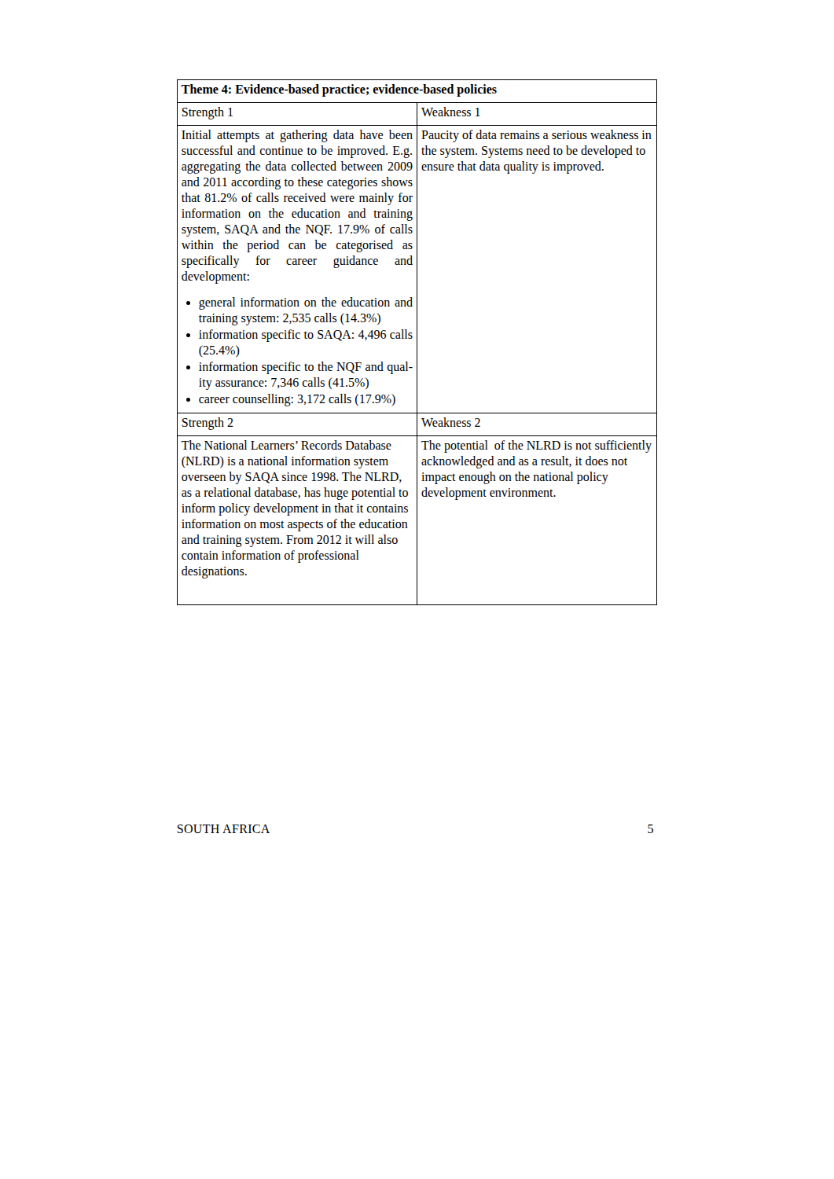| Theme 4: Evidence-based practice; evidence-based policies |
| Strength 1 | Weakness 1 |
| Initial attempts at gathering data have been successful and continue to be improved. E.g. aggregating the data collected between 2009 and 2011 according to these categories shows that 81.2% of calls received were mainly for information on the education and training system, SAQA and the NQF. 17.9% of calls within the period can be categorised as specifically for career guidance and development: general information on the education and training system: 2,535 calls (14.3%) information specific to SAQA: 4,496 calls (25.4%) information specific to the NQF and quality assurance: 7,346 calls (41.5%) career counselling: 3,172 calls (17.9%) | Paucity of data remains a serious weakness in the system. Systems need to be developed to ensure that data quality is improved. |
| Strength 2 | Weakness 2 |
| The National Learners’ Records Database (NLRD) is a national information system overseen by SAQA since 1998. The NLRD, as a relational database, has huge potential to inform policy development in that it contains information on most aspects of the education and training system. From 2012 it will also contain information of professional designations. | The potential of the NLRD is not sufficiently acknowledged and as a result, it does not impact enough on the national policy development environment. |
SOUTH AFRICA
5